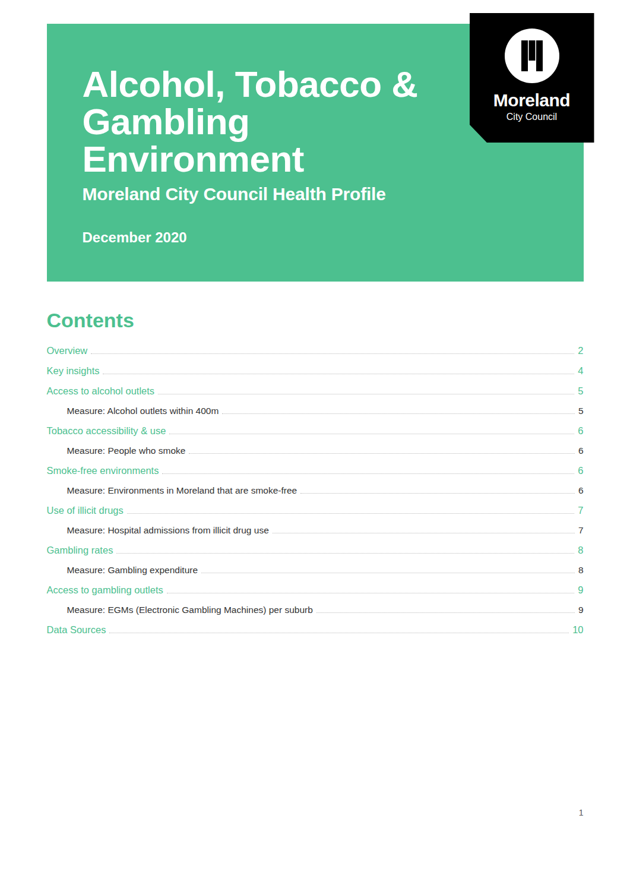Moreland
City Council
Alcohol, Tobacco & Gambling Environment
Moreland City Council Health Profile
December 2020
Contents
Overview 2
Key insights 4
Access to alcohol outlets 5
Measure: Alcohol outlets within 400m 5
Tobacco accessibility & use 6
Measure: People who smoke 6
Smoke-free environments 6
Measure: Environments in Moreland that are smoke-free 6
Use of illicit drugs 7
Measure: Hospital admissions from illicit drug use 7
Gambling rates 8
Measure: Gambling expenditure 8
Access to gambling outlets 9
Measure: EGMs (Electronic Gambling Machines) per suburb 9
Data Sources 10
1